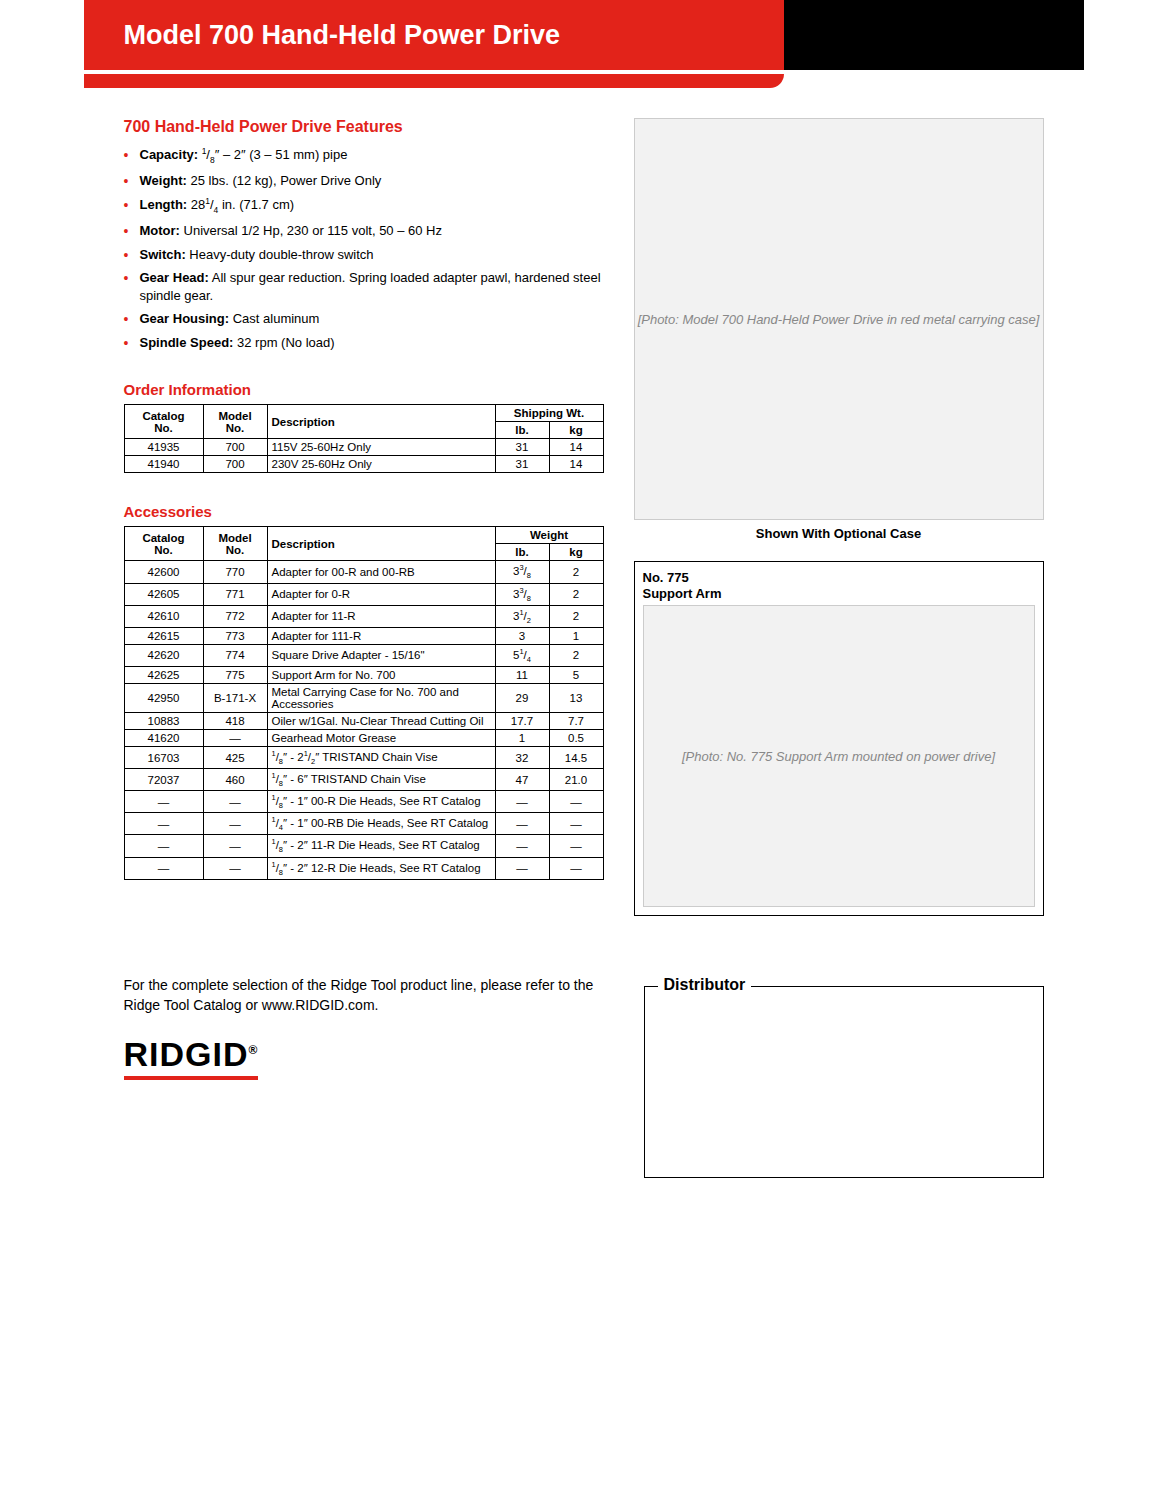Model 700 Hand-Held Power Drive
700 Hand-Held Power Drive Features
Capacity: 1/8″ – 2″ (3 – 51 mm) pipe
Weight: 25 lbs. (12 kg), Power Drive Only
Length: 281/4 in. (71.7 cm)
Motor: Universal 1/2 Hp, 230 or 115 volt, 50 – 60 Hz
Switch: Heavy-duty double-throw switch
Gear Head: All spur gear reduction. Spring loaded adapter pawl, hardened steel spindle gear.
Gear Housing: Cast aluminum
Spindle Speed: 32 rpm (No load)
Order Information
| Catalog No. | Model No. | Description | Shipping Wt. |
| --- | --- | --- | --- |
| lb. | kg |
| 41935 | 700 | 115V 25-60Hz Only | 31 | 14 |
| 41940 | 700 | 230V 25-60Hz Only | 31 | 14 |
Accessories
| Catalog No. | Model No. | Description | Weight |
| --- | --- | --- | --- |
| lb. | kg |
| 42600 | 770 | Adapter for 00-R and 00-RB | 3 3 / 8 | 2 |
| 42605 | 771 | Adapter for 0-R | 3 3 / 8 | 2 |
| 42610 | 772 | Adapter for 11-R | 3 1 / 2 | 2 |
| 42615 | 773 | Adapter for 111-R | 3 | 1 |
| 42620 | 774 | Square Drive Adapter - 15/16" | 5 1 / 4 | 2 |
| 42625 | 775 | Support Arm for No. 700 | 11 | 5 |
| 42950 | B-171-X | Metal Carrying Case for No. 700 and Accessories | 29 | 13 |
| 10883 | 418 | Oiler w/1Gal. Nu-Clear Thread Cutting Oil | 17.7 | 7.7 |
| 41620 | — | Gearhead Motor Grease | 1 | 0.5 |
| 16703 | 425 | 1 / 8 ″ - 2 1 / 2 ″ TRISTAND Chain Vise | 32 | 14.5 |
| 72037 | 460 | 1 / 8 ″ - 6″ TRISTAND Chain Vise | 47 | 21.0 |
| — | — | 1 / 8 ″ - 1″ 00-R Die Heads, See RT Catalog | — | — |
| — | — | 1 / 4 ″ - 1″ 00-RB Die Heads, See RT Catalog | — | — |
| — | — | 1 / 8 ″ - 2″ 11-R Die Heads, See RT Catalog | — | — |
| — | — | 1 / 8 ″ - 2″ 12-R Die Heads, See RT Catalog | — | — |
[Photo: Model 700 Hand-Held Power Drive in red metal carrying case]
Shown With Optional Case
No. 775
Support Arm
[Photo: No. 775 Support Arm mounted on power drive]
For the complete selection of the Ridge Tool product line, please refer to the Ridge Tool Catalog or www.RIDGID.com.
RIDGID®
Distributor